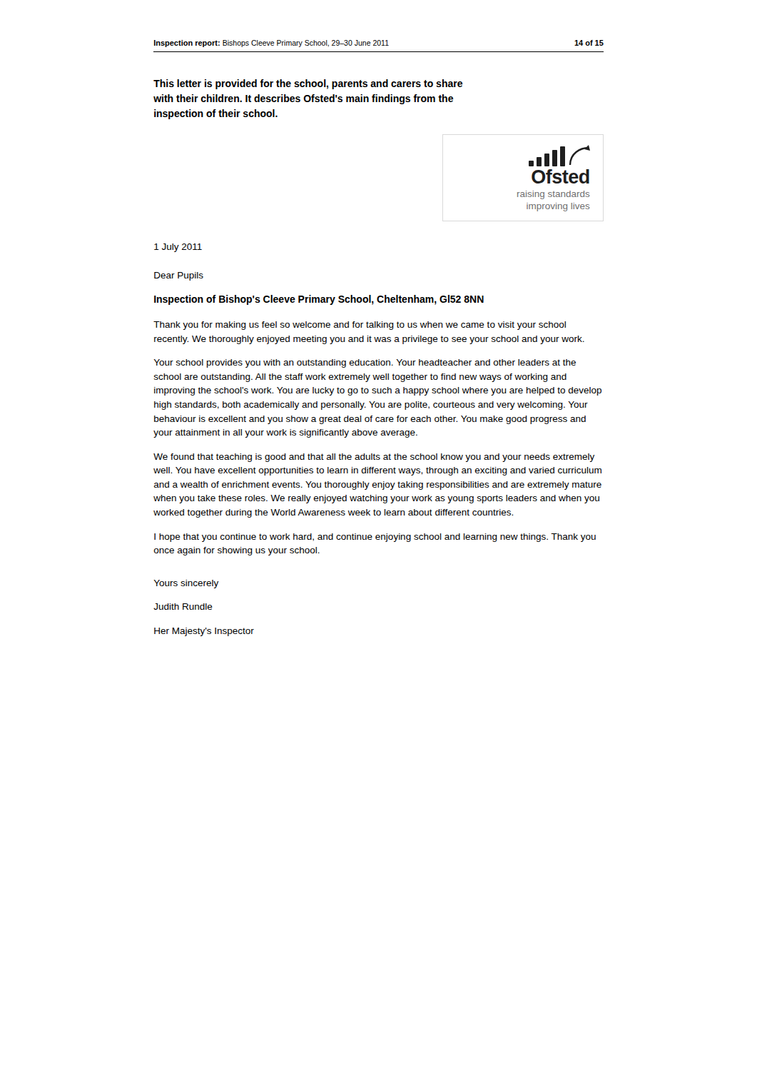Inspection report: Bishops Cleeve Primary School, 29–30 June 2011
14 of 15
This letter is provided for the school, parents and carers to share with their children. It describes Ofsted's main findings from the inspection of their school.
Ofsted
raising standards
improving lives
1 July 2011
Dear Pupils
Inspection of Bishop's Cleeve Primary School, Cheltenham, Gl52 8NN
Thank you for making us feel so welcome and for talking to us when we came to visit your school recently. We thoroughly enjoyed meeting you and it was a privilege to see your school and your work.
Your school provides you with an outstanding education. Your headteacher and other leaders at the school are outstanding. All the staff work extremely well together to find new ways of working and improving the school's work. You are lucky to go to such a happy school where you are helped to develop high standards, both academically and personally. You are polite, courteous and very welcoming. Your behaviour is excellent and you show a great deal of care for each other. You make good progress and your attainment in all your work is significantly above average.
We found that teaching is good and that all the adults at the school know you and your needs extremely well. You have excellent opportunities to learn in different ways, through an exciting and varied curriculum and a wealth of enrichment events. You thoroughly enjoy taking responsibilities and are extremely mature when you take these roles. We really enjoyed watching your work as young sports leaders and when you worked together during the World Awareness week to learn about different countries.
I hope that you continue to work hard, and continue enjoying school and learning new things. Thank you once again for showing us your school.
Yours sincerely
Judith Rundle
Her Majesty's Inspector